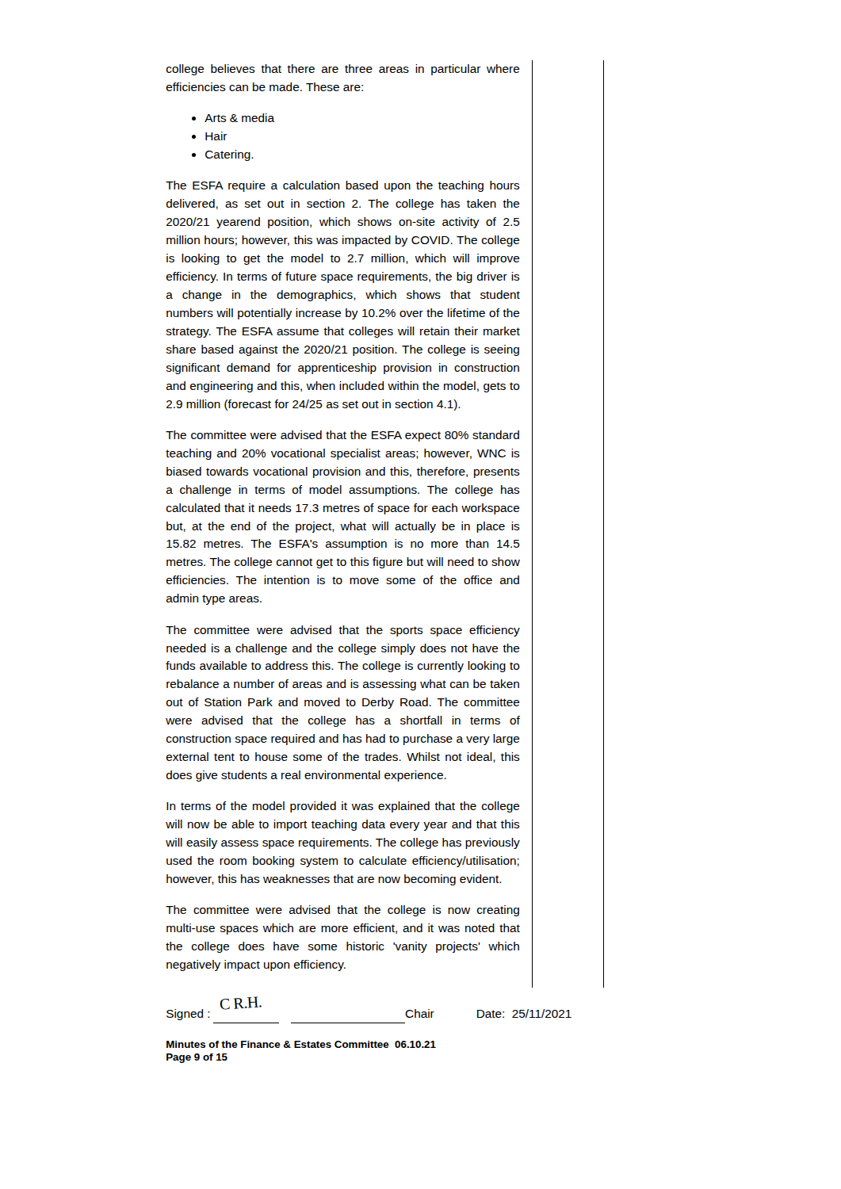college believes that there are three areas in particular where efficiencies can be made. These are:
Arts & media
Hair
Catering.
The ESFA require a calculation based upon the teaching hours delivered, as set out in section 2. The college has taken the 2020/21 yearend position, which shows on-site activity of 2.5 million hours; however, this was impacted by COVID. The college is looking to get the model to 2.7 million, which will improve efficiency. In terms of future space requirements, the big driver is a change in the demographics, which shows that student numbers will potentially increase by 10.2% over the lifetime of the strategy. The ESFA assume that colleges will retain their market share based against the 2020/21 position. The college is seeing significant demand for apprenticeship provision in construction and engineering and this, when included within the model, gets to 2.9 million (forecast for 24/25 as set out in section 4.1).
The committee were advised that the ESFA expect 80% standard teaching and 20% vocational specialist areas; however, WNC is biased towards vocational provision and this, therefore, presents a challenge in terms of model assumptions. The college has calculated that it needs 17.3 metres of space for each workspace but, at the end of the project, what will actually be in place is 15.82 metres. The ESFA's assumption is no more than 14.5 metres. The college cannot get to this figure but will need to show efficiencies. The intention is to move some of the office and admin type areas.
The committee were advised that the sports space efficiency needed is a challenge and the college simply does not have the funds available to address this. The college is currently looking to rebalance a number of areas and is assessing what can be taken out of Station Park and moved to Derby Road. The committee were advised that the college has a shortfall in terms of construction space required and has had to purchase a very large external tent to house some of the trades. Whilst not ideal, this does give students a real environmental experience.
In terms of the model provided it was explained that the college will now be able to import teaching data every year and that this will easily assess space requirements. The college has previously used the room booking system to calculate efficiency/utilisation; however, this has weaknesses that are now becoming evident.
The committee were advised that the college is now creating multi-use spaces which are more efficient, and it was noted that the college does have some historic 'vanity projects' which negatively impact upon efficiency.
Signed : Chair Date: 25/11/2021 C R.H.
Minutes of the Finance & Estates Committee 06.10.21
Page 9 of 15